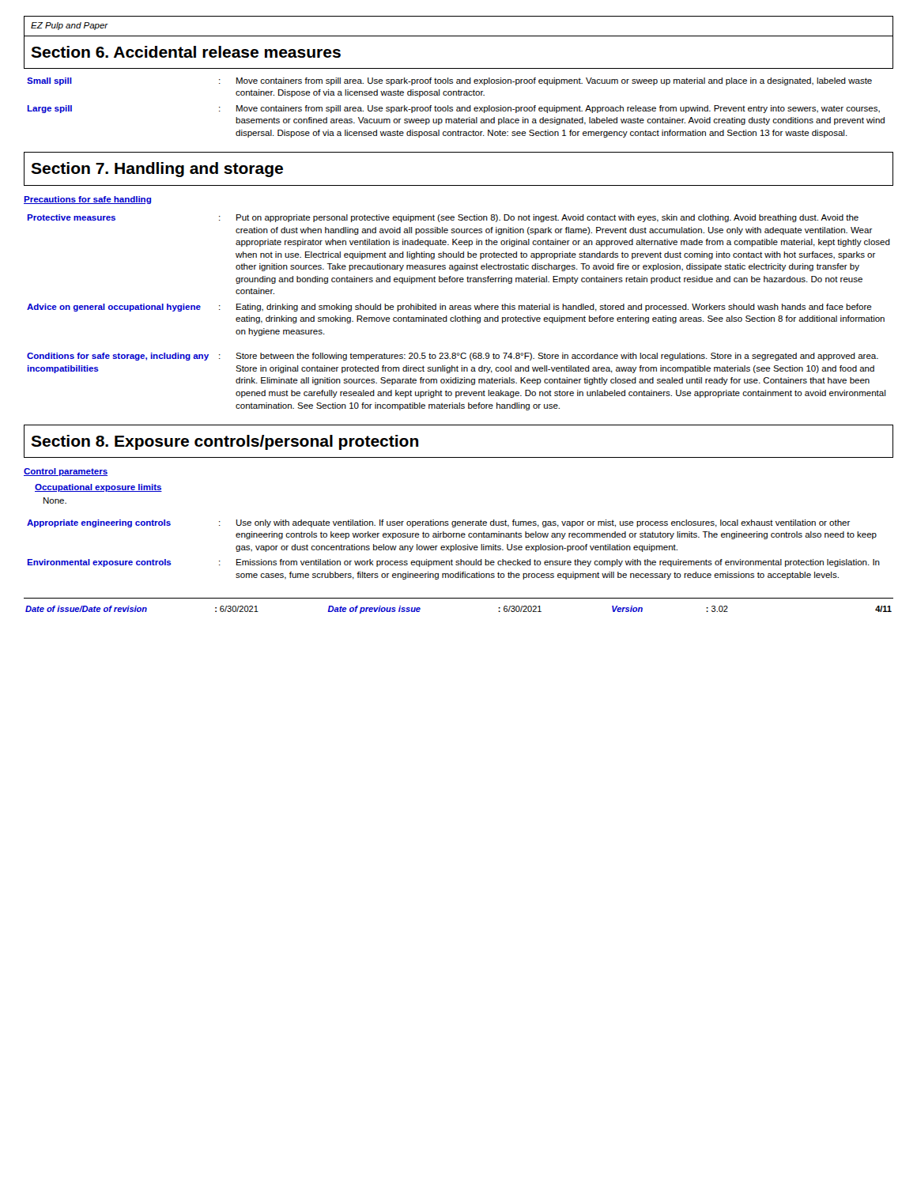EZ Pulp and Paper
Section 6. Accidental release measures
| Small spill | : | Move containers from spill area. Use spark-proof tools and explosion-proof equipment. Vacuum or sweep up material and place in a designated, labeled waste container. Dispose of via a licensed waste disposal contractor. |
| Large spill | : | Move containers from spill area. Use spark-proof tools and explosion-proof equipment. Approach release from upwind. Prevent entry into sewers, water courses, basements or confined areas. Vacuum or sweep up material and place in a designated, labeled waste container. Avoid creating dusty conditions and prevent wind dispersal. Dispose of via a licensed waste disposal contractor. Note: see Section 1 for emergency contact information and Section 13 for waste disposal. |
Section 7. Handling and storage
Precautions for safe handling
| Protective measures | : | Put on appropriate personal protective equipment (see Section 8). Do not ingest. Avoid contact with eyes, skin and clothing. Avoid breathing dust. Avoid the creation of dust when handling and avoid all possible sources of ignition (spark or flame). Prevent dust accumulation. Use only with adequate ventilation. Wear appropriate respirator when ventilation is inadequate. Keep in the original container or an approved alternative made from a compatible material, kept tightly closed when not in use. Electrical equipment and lighting should be protected to appropriate standards to prevent dust coming into contact with hot surfaces, sparks or other ignition sources. Take precautionary measures against electrostatic discharges. To avoid fire or explosion, dissipate static electricity during transfer by grounding and bonding containers and equipment before transferring material. Empty containers retain product residue and can be hazardous. Do not reuse container. |
| Advice on general occupational hygiene | : | Eating, drinking and smoking should be prohibited in areas where this material is handled, stored and processed. Workers should wash hands and face before eating, drinking and smoking. Remove contaminated clothing and protective equipment before entering eating areas. See also Section 8 for additional information on hygiene measures. |
| Conditions for safe storage, including any incompatibilities | : | Store between the following temperatures: 20.5 to 23.8°C (68.9 to 74.8°F). Store in accordance with local regulations. Store in a segregated and approved area. Store in original container protected from direct sunlight in a dry, cool and well-ventilated area, away from incompatible materials (see Section 10) and food and drink. Eliminate all ignition sources. Separate from oxidizing materials. Keep container tightly closed and sealed until ready for use. Containers that have been opened must be carefully resealed and kept upright to prevent leakage. Do not store in unlabeled containers. Use appropriate containment to avoid environmental contamination. See Section 10 for incompatible materials before handling or use. |
Section 8. Exposure controls/personal protection
Control parameters
Occupational exposure limits
None.
| Appropriate engineering controls | : | Use only with adequate ventilation. If user operations generate dust, fumes, gas, vapor or mist, use process enclosures, local exhaust ventilation or other engineering controls to keep worker exposure to airborne contaminants below any recommended or statutory limits. The engineering controls also need to keep gas, vapor or dust concentrations below any lower explosive limits. Use explosion-proof ventilation equipment. |
| Environmental exposure controls | : | Emissions from ventilation or work process equipment should be checked to ensure they comply with the requirements of environmental protection legislation. In some cases, fume scrubbers, filters or engineering modifications to the process equipment will be necessary to reduce emissions to acceptable levels. |
| Date of issue/Date of revision | : 6/30/2021 | Date of previous issue | : 6/30/2021 | Version | : 3.02 | 4/11 |